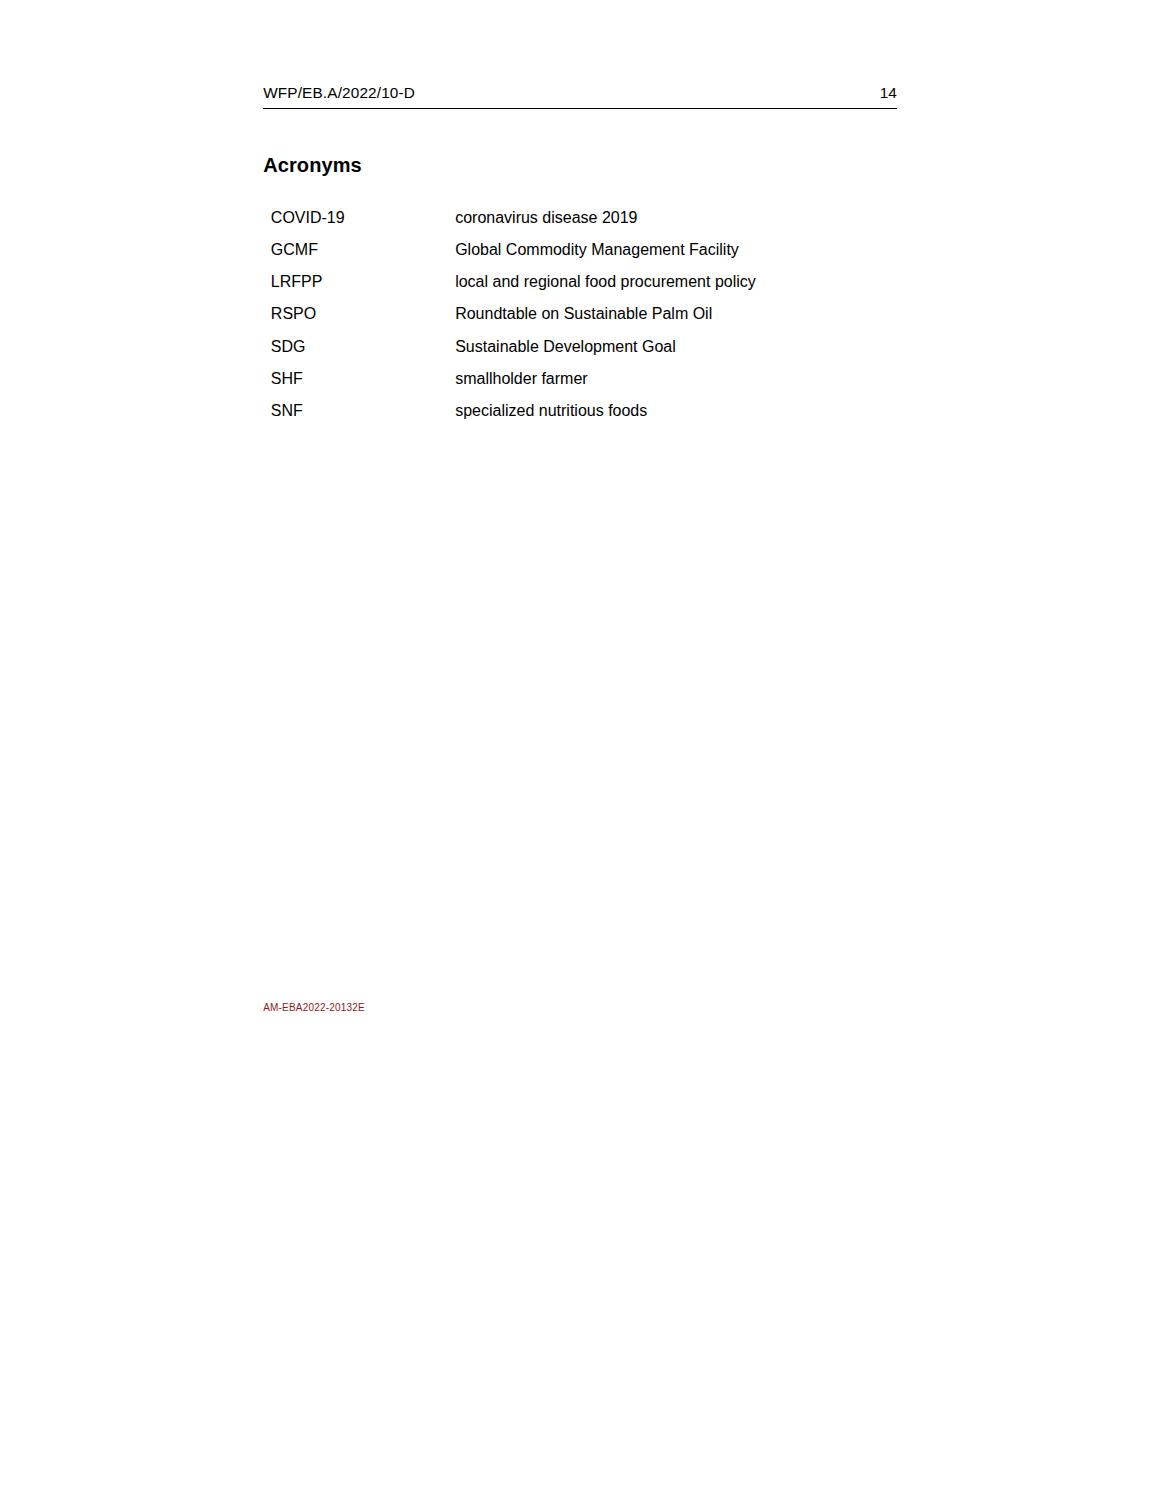WFP/EB.A/2022/10-D 14
Acronyms
| COVID-19 | coronavirus disease 2019 |
| GCMF | Global Commodity Management Facility |
| LRFPP | local and regional food procurement policy |
| RSPO | Roundtable on Sustainable Palm Oil |
| SDG | Sustainable Development Goal |
| SHF | smallholder farmer |
| SNF | specialized nutritious foods |
AM-EBA2022-20132E